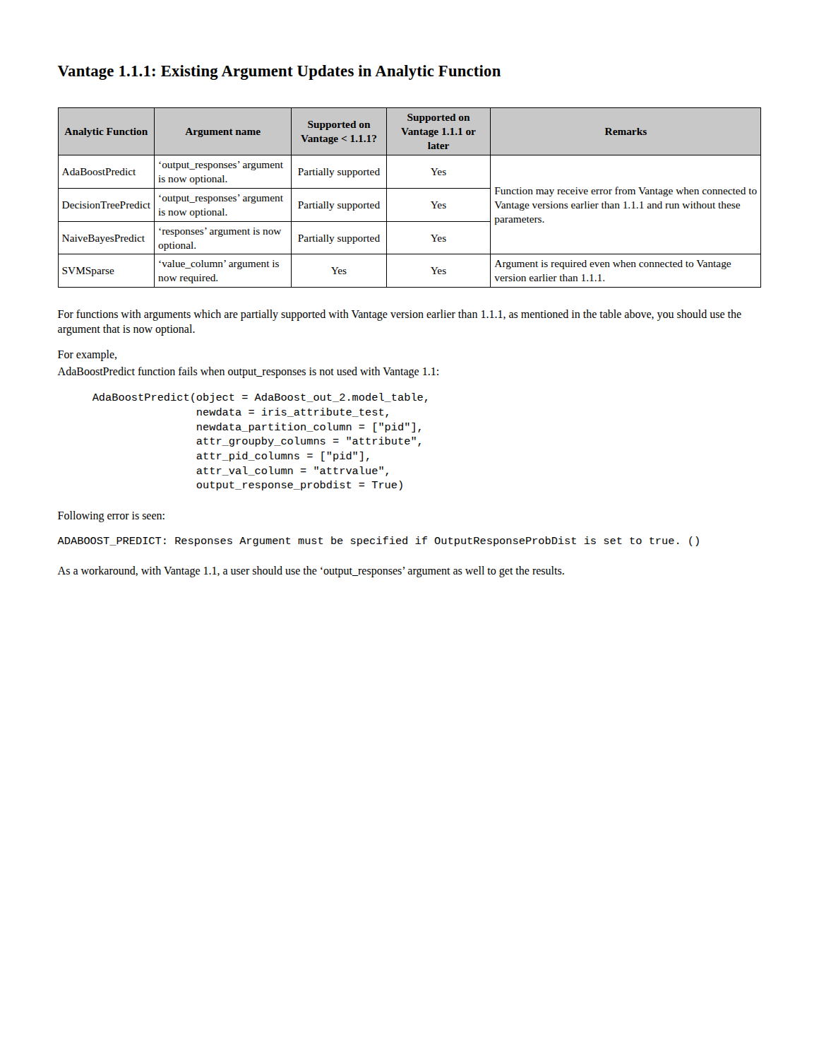Vantage 1.1.1: Existing Argument Updates in Analytic Function
| Analytic Function | Argument name | Supported on Vantage < 1.1.1? | Supported on Vantage 1.1.1 or later | Remarks |
| --- | --- | --- | --- | --- |
| AdaBoostPredict | ‘output_responses’ argument is now optional. | Partially supported | Yes | Function may receive error from Vantage when connected to Vantage versions earlier than 1.1.1 and run without these parameters. |
| DecisionTreePredict | ‘output_responses’ argument is now optional. | Partially supported | Yes |
| NaiveBayesPredict | ‘responses’ argument is now optional. | Partially supported | Yes |
| SVMSparse | ‘value_column’ argument is now required. | Yes | Yes | Argument is required even when connected to Vantage version earlier than 1.1.1. |
For functions with arguments which are partially supported with Vantage version earlier than 1.1.1, as mentioned in the table above, you should use the argument that is now optional.
For example,
AdaBoostPredict function fails when output_responses is not used with Vantage 1.1:
AdaBoostPredict(object = AdaBoost_out_2.model_table,
                newdata = iris_attribute_test,
                newdata_partition_column = ["pid"],
                attr_groupby_columns = "attribute",
                attr_pid_columns = ["pid"],
                attr_val_column = "attrvalue",
                output_response_probdist = True)
Following error is seen:
ADABOOST_PREDICT: Responses Argument must be specified if OutputResponseProbDist is set to true. ()
As a workaround, with Vantage 1.1, a user should use the ‘output_responses’ argument as well to get the results.